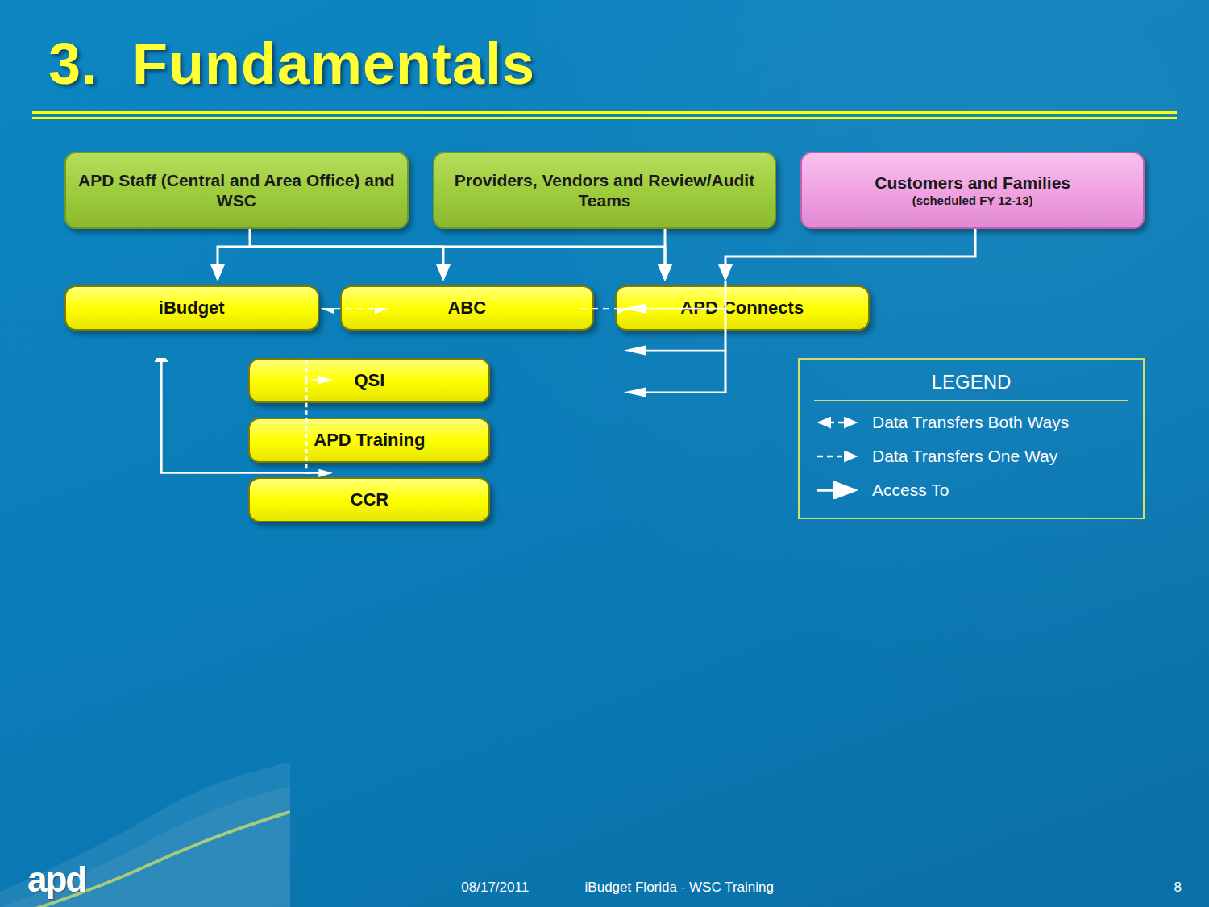3. Fundamentals
APD Staff (Central and Area Office) and WSC
Providers, Vendors and Review/Audit Teams
Customers and Families (scheduled FY 12-13)
iBudget
ABC
APD Connects
ABC --> APD Connects -->
QSI
APD Training
CCR
LEGEND
Data Transfers Both Ways
Data Transfers One Way
Access To
apd
08/17/2011 iBudget Florida - WSC Training
8